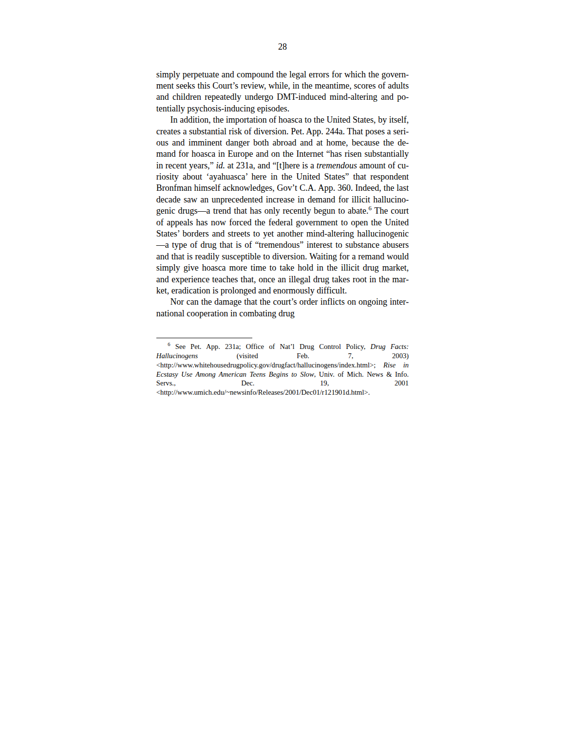28
simply perpetuate and compound the legal errors for which the government seeks this Court’s review, while, in the meantime, scores of adults and children repeatedly undergo DMT-induced mind-altering and potentially psychosis-inducing episodes.
In addition, the importation of hoasca to the United States, by itself, creates a substantial risk of diversion. Pet. App. 244a. That poses a serious and imminent danger both abroad and at home, because the demand for hoasca in Europe and on the Internet “has risen substantially in recent years,” id. at 231a, and “[t]here is a tremendous amount of curiosity about ‘ayahuasca’ here in the United States” that respondent Bronfman himself acknowledges, Gov’t C.A. App. 360. Indeed, the last decade saw an unprecedented increase in demand for illicit hallucinogenic drugs—a trend that has only recently begun to abate.6 The court of appeals has now forced the federal government to open the United States’ borders and streets to yet another mind-altering hallucinogenic—a type of drug that is of “tremendous” interest to substance abusers and that is readily susceptible to diversion. Waiting for a remand would simply give hoasca more time to take hold in the illicit drug market, and experience teaches that, once an illegal drug takes root in the market, eradication is prolonged and enormously difficult.
Nor can the damage that the court’s order inflicts on ongoing international cooperation in combating drug
6 See Pet. App. 231a; Office of Nat’l Drug Control Policy, Drug Facts: Hallucinogens (visited Feb. 7, 2003) <http://www.whitehousedrugpolicy.gov/drugfact/hallucinogens/index.html>; Rise in Ecstasy Use Among American Teens Begins to Slow, Univ. of Mich. News & Info. Servs., Dec. 19, 2001 <http://www.umich.edu/~newsinfo/Releases/2001/Dec01/r121901d.html>.